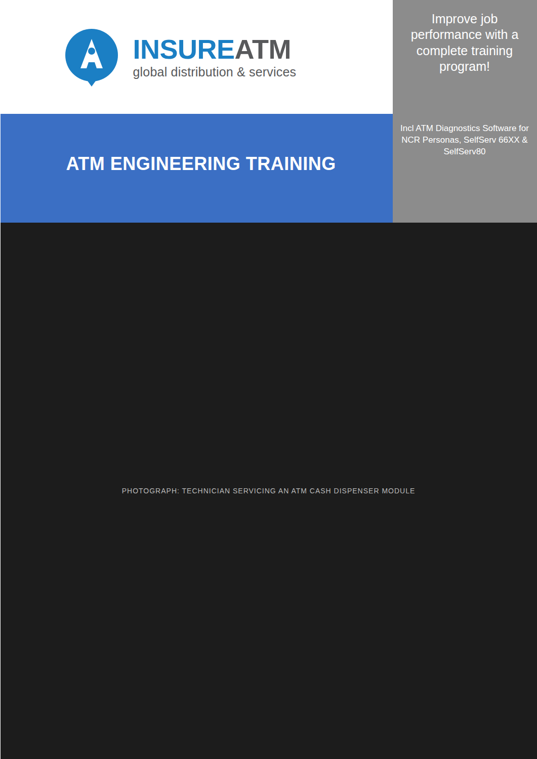INSURE ATM
global distribution & services
Improve job performance with a complete training program!
ATM ENGINEERING TRAINING
Incl ATM Diagnostics Software for NCR Personas, SelfServ 66XX & SelfServ80
Photograph: technician servicing an ATM cash dispenser module